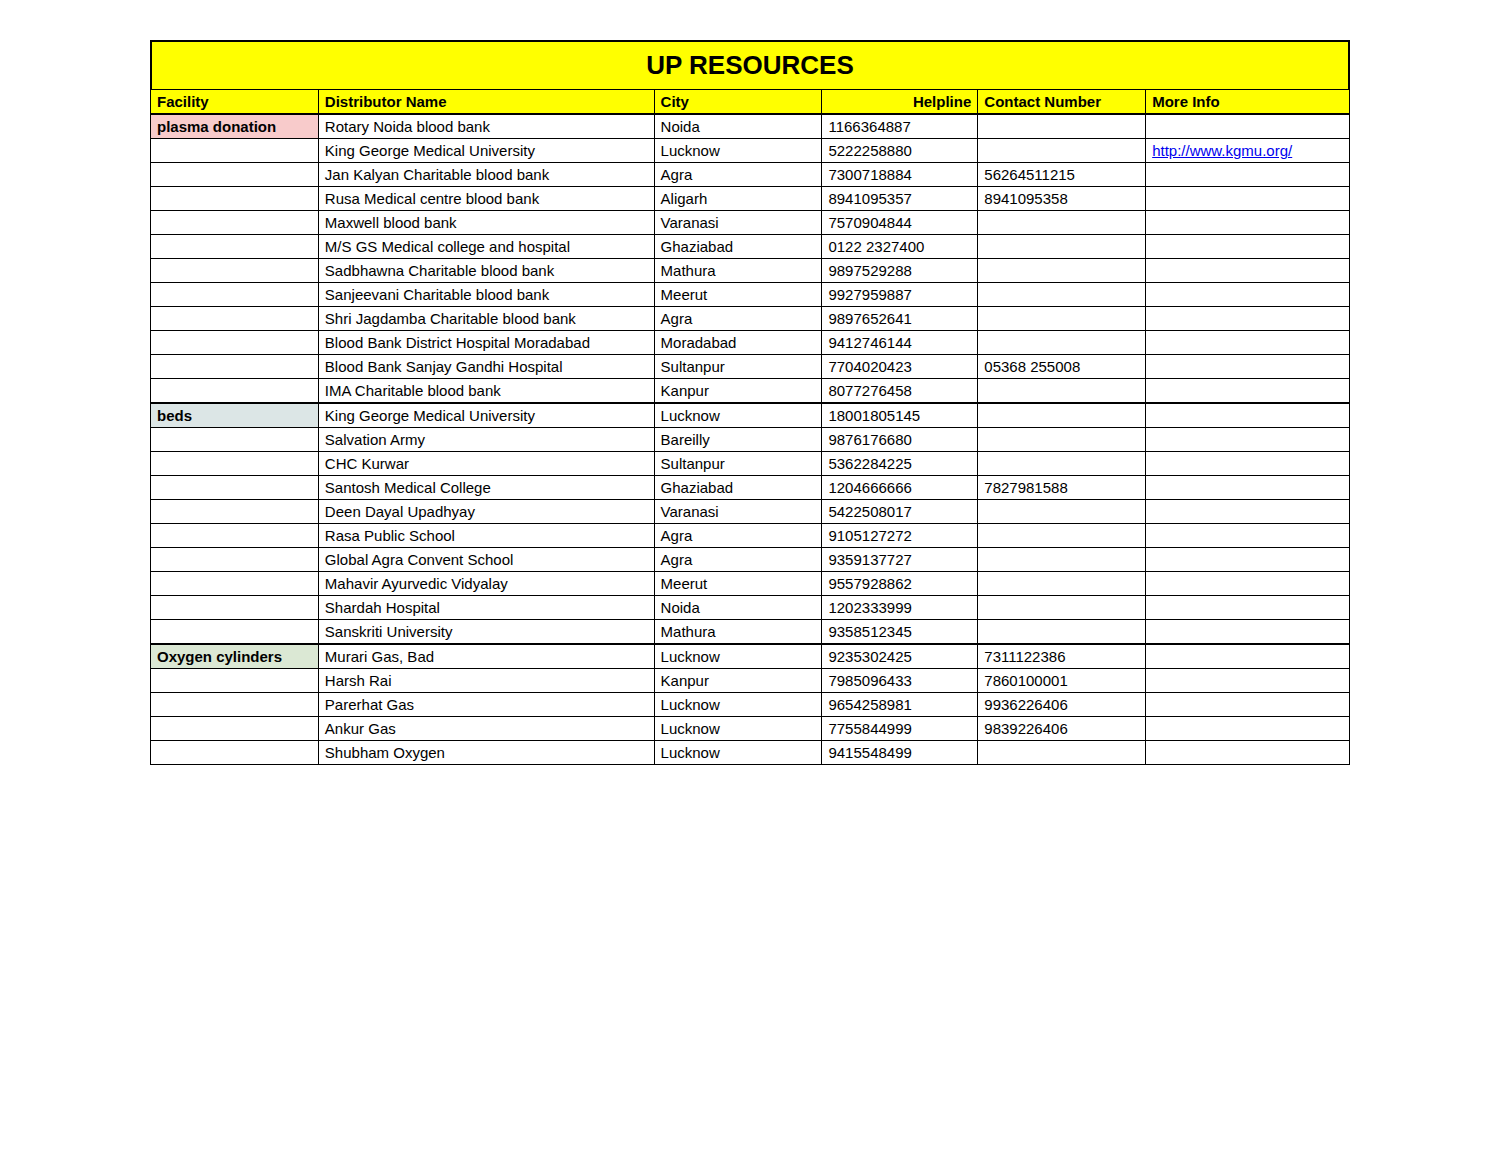UP RESOURCES
| Facility | Distributor Name | City | Helpline | Contact Number | More Info |
| --- | --- | --- | --- | --- | --- |
| plasma donation | Rotary Noida blood bank | Noida | 1166364887 | | |
| | King George Medical University | Lucknow | 5222258880 | | http://www.kgmu.org/ |
| | Jan Kalyan Charitable blood bank | Agra | 7300718884 | 56264511215 | |
| | Rusa Medical centre blood bank | Aligarh | 8941095357 | 8941095358 | |
| | Maxwell blood bank | Varanasi | 7570904844 | | |
| | M/S GS Medical college and hospital | Ghaziabad | 0122 2327400 | | |
| | Sadbhawna Charitable blood bank | Mathura | 9897529288 | | |
| | Sanjeevani Charitable blood bank | Meerut | 9927959887 | | |
| | Shri Jagdamba Charitable blood bank | Agra | 9897652641 | | |
| | Blood Bank District Hospital Moradabad | Moradabad | 9412746144 | | |
| | Blood Bank Sanjay Gandhi Hospital | Sultanpur | 7704020423 | 05368 255008 | |
| | IMA Charitable blood bank | Kanpur | 8077276458 | | |
| beds | King George Medical University | Lucknow | 18001805145 | | |
| | Salvation Army | Bareilly | 9876176680 | | |
| | CHC Kurwar | Sultanpur | 5362284225 | | |
| | Santosh Medical College | Ghaziabad | 1204666666 | 7827981588 | |
| | Deen Dayal Upadhyay | Varanasi | 5422508017 | | |
| | Rasa Public School | Agra | 9105127272 | | |
| | Global Agra Convent School | Agra | 9359137727 | | |
| | Mahavir Ayurvedic Vidyalay | Meerut | 9557928862 | | |
| | Shardah Hospital | Noida | 1202333999 | | |
| | Sanskriti University | Mathura | 9358512345 | | |
| Oxygen cylinders | Murari Gas, Bad | Lucknow | 9235302425 | 7311122386 | |
| | Harsh Rai | Kanpur | 7985096433 | 7860100001 | |
| | Parerhat Gas | Lucknow | 9654258981 | 9936226406 | |
| | Ankur Gas | Lucknow | 7755844999 | 9839226406 | |
| | Shubham Oxygen | Lucknow | 9415548499 | | |